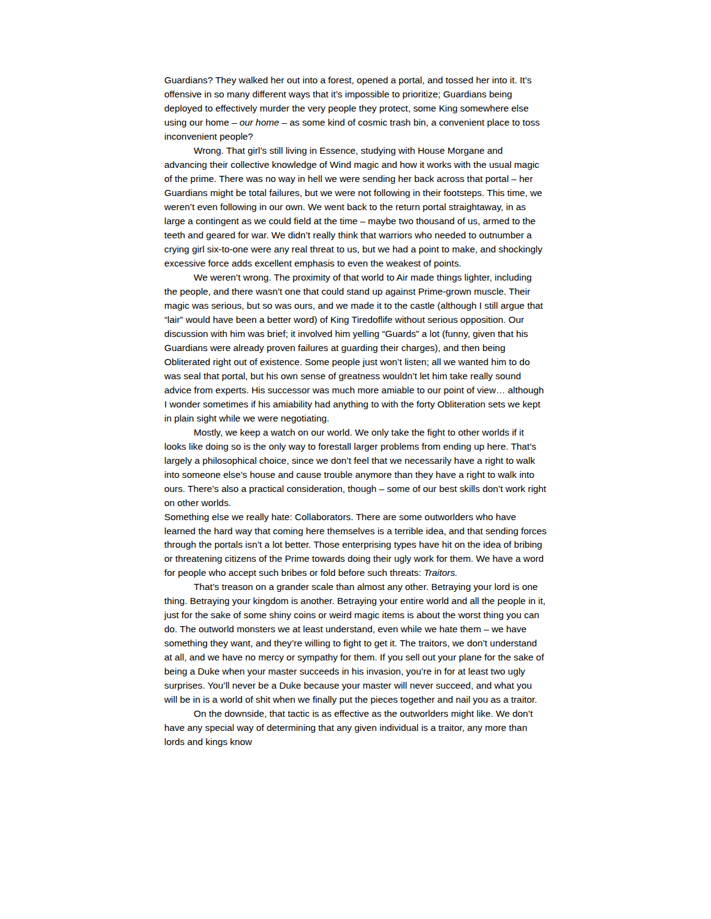Guardians? They walked her out into a forest, opened a portal, and tossed her into it. It’s offensive in so many different ways that it’s impossible to prioritize; Guardians being deployed to effectively murder the very people they protect, some King somewhere else using our home – our home – as some kind of cosmic trash bin, a convenient place to toss inconvenient people?
Wrong. That girl’s still living in Essence, studying with House Morgane and advancing their collective knowledge of Wind magic and how it works with the usual magic of the prime. There was no way in hell we were sending her back across that portal – her Guardians might be total failures, but we were not following in their footsteps. This time, we weren’t even following in our own. We went back to the return portal straightaway, in as large a contingent as we could field at the time – maybe two thousand of us, armed to the teeth and geared for war. We didn’t really think that warriors who needed to outnumber a crying girl six-to-one were any real threat to us, but we had a point to make, and shockingly excessive force adds excellent emphasis to even the weakest of points.
We weren’t wrong. The proximity of that world to Air made things lighter, including the people, and there wasn’t one that could stand up against Prime-grown muscle. Their magic was serious, but so was ours, and we made it to the castle (although I still argue that “lair” would have been a better word) of King Tiredoflife without serious opposition. Our discussion with him was brief; it involved him yelling “Guards” a lot (funny, given that his Guardians were already proven failures at guarding their charges), and then being Obliterated right out of existence. Some people just won’t listen; all we wanted him to do was seal that portal, but his own sense of greatness wouldn’t let him take really sound advice from experts. His successor was much more amiable to our point of view… although I wonder sometimes if his amiability had anything to with the forty Obliteration sets we kept in plain sight while we were negotiating.
Mostly, we keep a watch on our world. We only take the fight to other worlds if it looks like doing so is the only way to forestall larger problems from ending up here. That’s largely a philosophical choice, since we don’t feel that we necessarily have a right to walk into someone else’s house and cause trouble anymore than they have a right to walk into ours. There’s also a practical consideration, though – some of our best skills don’t work right on other worlds.
Something else we really hate: Collaborators. There are some outworlders who have learned the hard way that coming here themselves is a terrible idea, and that sending forces through the portals isn’t a lot better. Those enterprising types have hit on the idea of bribing or threatening citizens of the Prime towards doing their ugly work for them. We have a word for people who accept such bribes or fold before such threats: Traitors.
That’s treason on a grander scale than almost any other. Betraying your lord is one thing. Betraying your kingdom is another. Betraying your entire world and all the people in it, just for the sake of some shiny coins or weird magic items is about the worst thing you can do. The outworld monsters we at least understand, even while we hate them – we have something they want, and they’re willing to fight to get it. The traitors, we don’t understand at all, and we have no mercy or sympathy for them. If you sell out your plane for the sake of being a Duke when your master succeeds in his invasion, you’re in for at least two ugly surprises. You’ll never be a Duke because your master will never succeed, and what you will be in is a world of shit when we finally put the pieces together and nail you as a traitor.
On the downside, that tactic is as effective as the outworlders might like. We don’t have any special way of determining that any given individual is a traitor, any more than lords and kings know